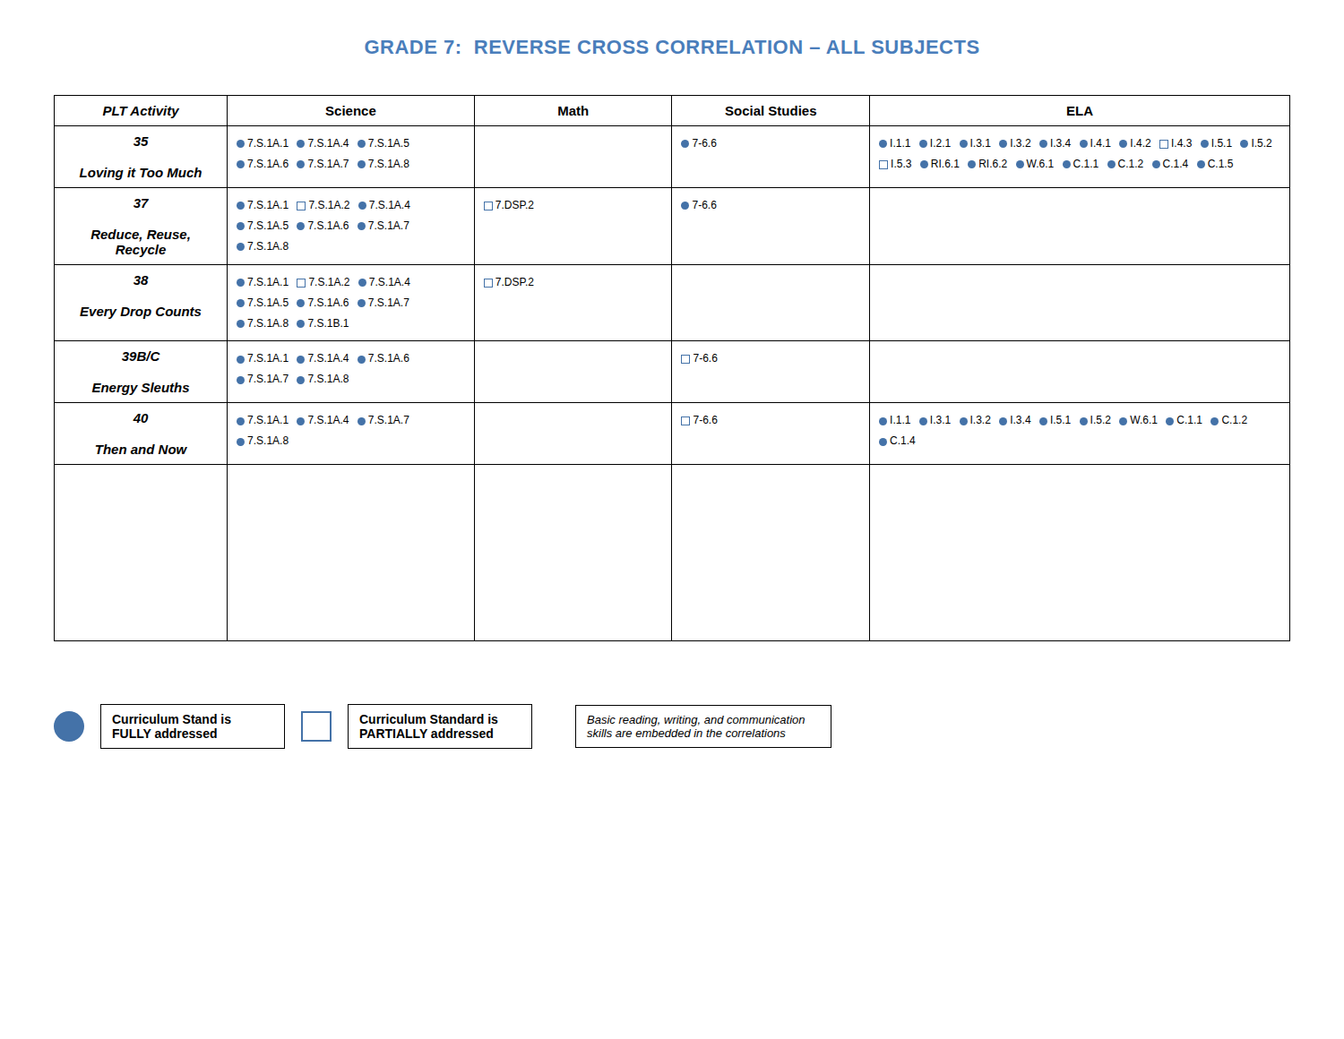GRADE 7: REVERSE CROSS CORRELATION – ALL SUBJECTS
| PLT Activity | Science | Math | Social Studies | ELA |
| --- | --- | --- | --- | --- |
| 35 Loving it Too Much | 7.S.1A.1 7.S.1A.4 7.S.1A.5 7.S.1A.6 7.S.1A.7 7.S.1A.8 | | 7-6.6 | I.1.1 I.2.1 I.3.1 I.3.2 I.3.4 I.4.1 I.4.2 I.4.3 I.5.1 I.5.2 I.5.3 RI.6.1 RI.6.2 W.6.1 C.1.1 C.1.2 C.1.4 C.1.5 |
| 37 Reduce, Reuse, Recycle | 7.S.1A.1 7.S.1A.2 7.S.1A.4 7.S.1A.5 7.S.1A.6 7.S.1A.7 7.S.1A.8 | 7.DSP.2 | 7-6.6 | |
| 38 Every Drop Counts | 7.S.1A.1 7.S.1A.2 7.S.1A.4 7.S.1A.5 7.S.1A.6 7.S.1A.7 7.S.1A.8 7.S.1B.1 | 7.DSP.2 | | |
| 39B/C Energy Sleuths | 7.S.1A.1 7.S.1A.4 7.S.1A.6 7.S.1A.7 7.S.1A.8 | | 7-6.6 | |
| 40 Then and Now | 7.S.1A.1 7.S.1A.4 7.S.1A.7 7.S.1A.8 | | 7-6.6 | I.1.1 I.3.1 I.3.2 I.3.4 I.5.1 I.5.2 W.6.1 C.1.1 C.1.2 C.1.4 |
Curriculum Stand is FULLY addressed
Curriculum Standard is PARTIALLY addressed
Basic reading, writing, and communication skills are embedded in the correlations